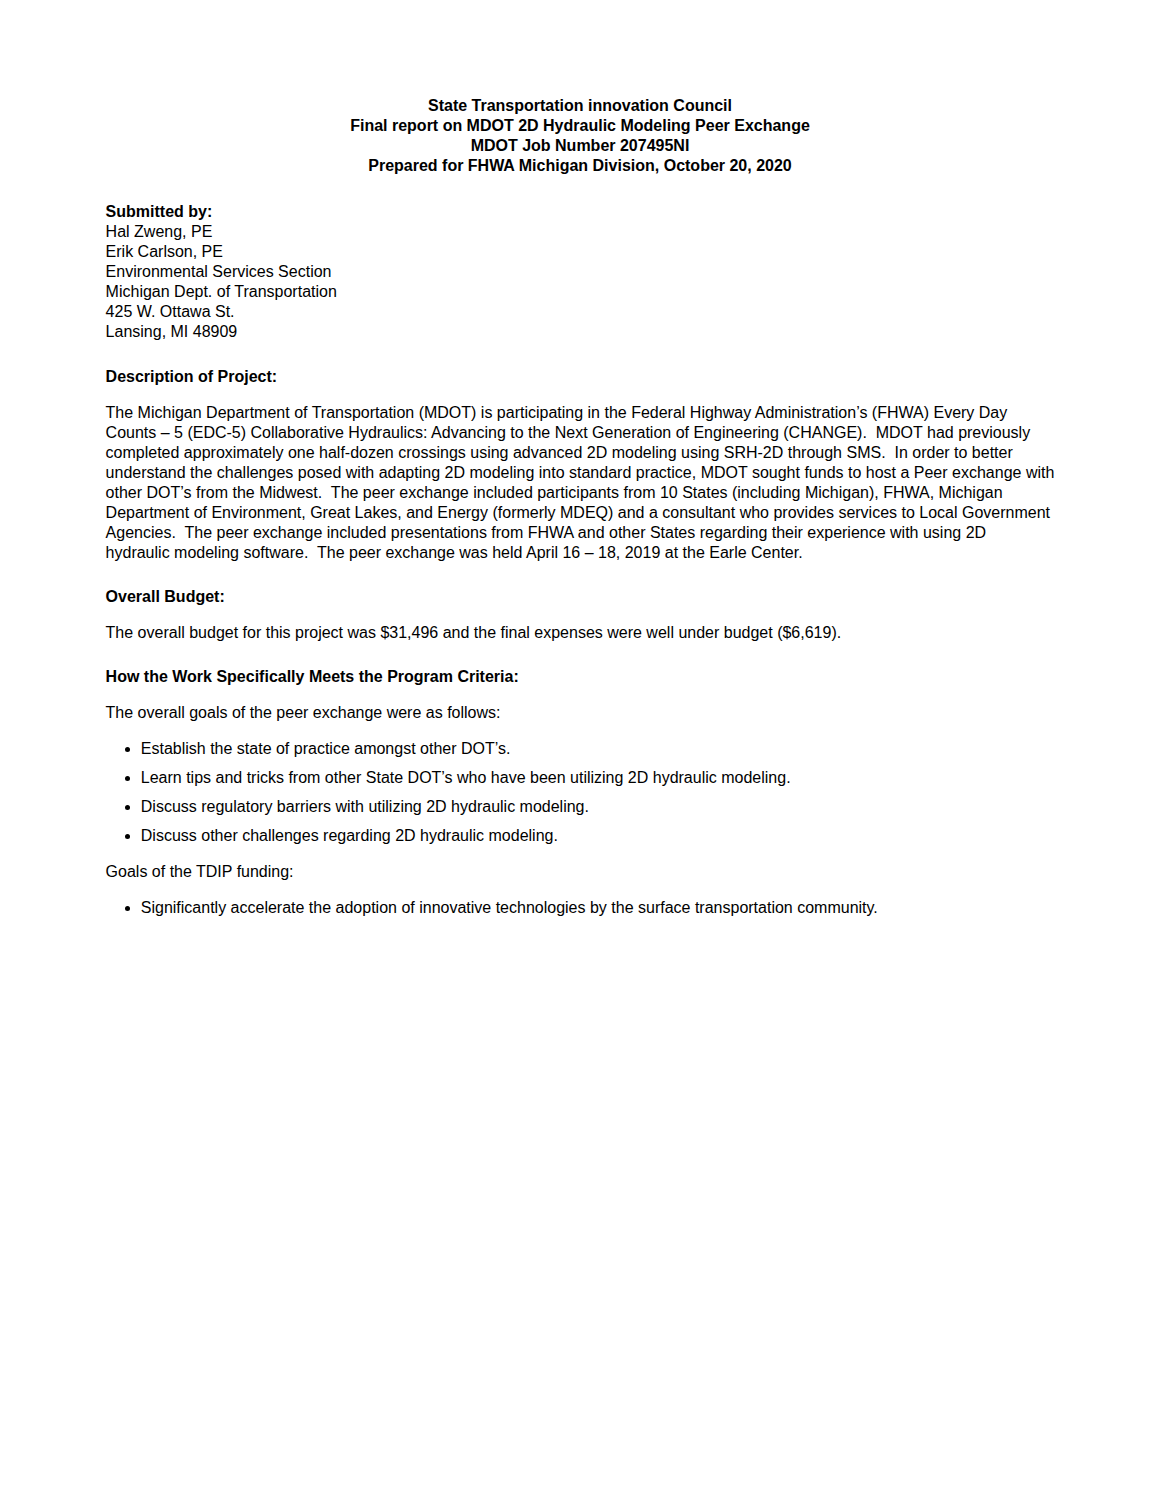State Transportation innovation Council
Final report on MDOT 2D Hydraulic Modeling Peer Exchange
MDOT Job Number 207495NI
Prepared for FHWA Michigan Division, October 20, 2020
Submitted by:
Hal Zweng, PE
Erik Carlson, PE
Environmental Services Section
Michigan Dept. of Transportation
425 W. Ottawa St.
Lansing, MI 48909
Description of Project:
The Michigan Department of Transportation (MDOT) is participating in the Federal Highway Administration’s (FHWA) Every Day Counts – 5 (EDC-5) Collaborative Hydraulics: Advancing to the Next Generation of Engineering (CHANGE). MDOT had previously completed approximately one half-dozen crossings using advanced 2D modeling using SRH-2D through SMS. In order to better understand the challenges posed with adapting 2D modeling into standard practice, MDOT sought funds to host a Peer exchange with other DOT’s from the Midwest. The peer exchange included participants from 10 States (including Michigan), FHWA, Michigan Department of Environment, Great Lakes, and Energy (formerly MDEQ) and a consultant who provides services to Local Government Agencies. The peer exchange included presentations from FHWA and other States regarding their experience with using 2D hydraulic modeling software. The peer exchange was held April 16 – 18, 2019 at the Earle Center.
Overall Budget:
The overall budget for this project was $31,496 and the final expenses were well under budget ($6,619).
How the Work Specifically Meets the Program Criteria:
The overall goals of the peer exchange were as follows:
Establish the state of practice amongst other DOT’s.
Learn tips and tricks from other State DOT’s who have been utilizing 2D hydraulic modeling.
Discuss regulatory barriers with utilizing 2D hydraulic modeling.
Discuss other challenges regarding 2D hydraulic modeling.
Goals of the TDIP funding:
Significantly accelerate the adoption of innovative technologies by the surface transportation community.